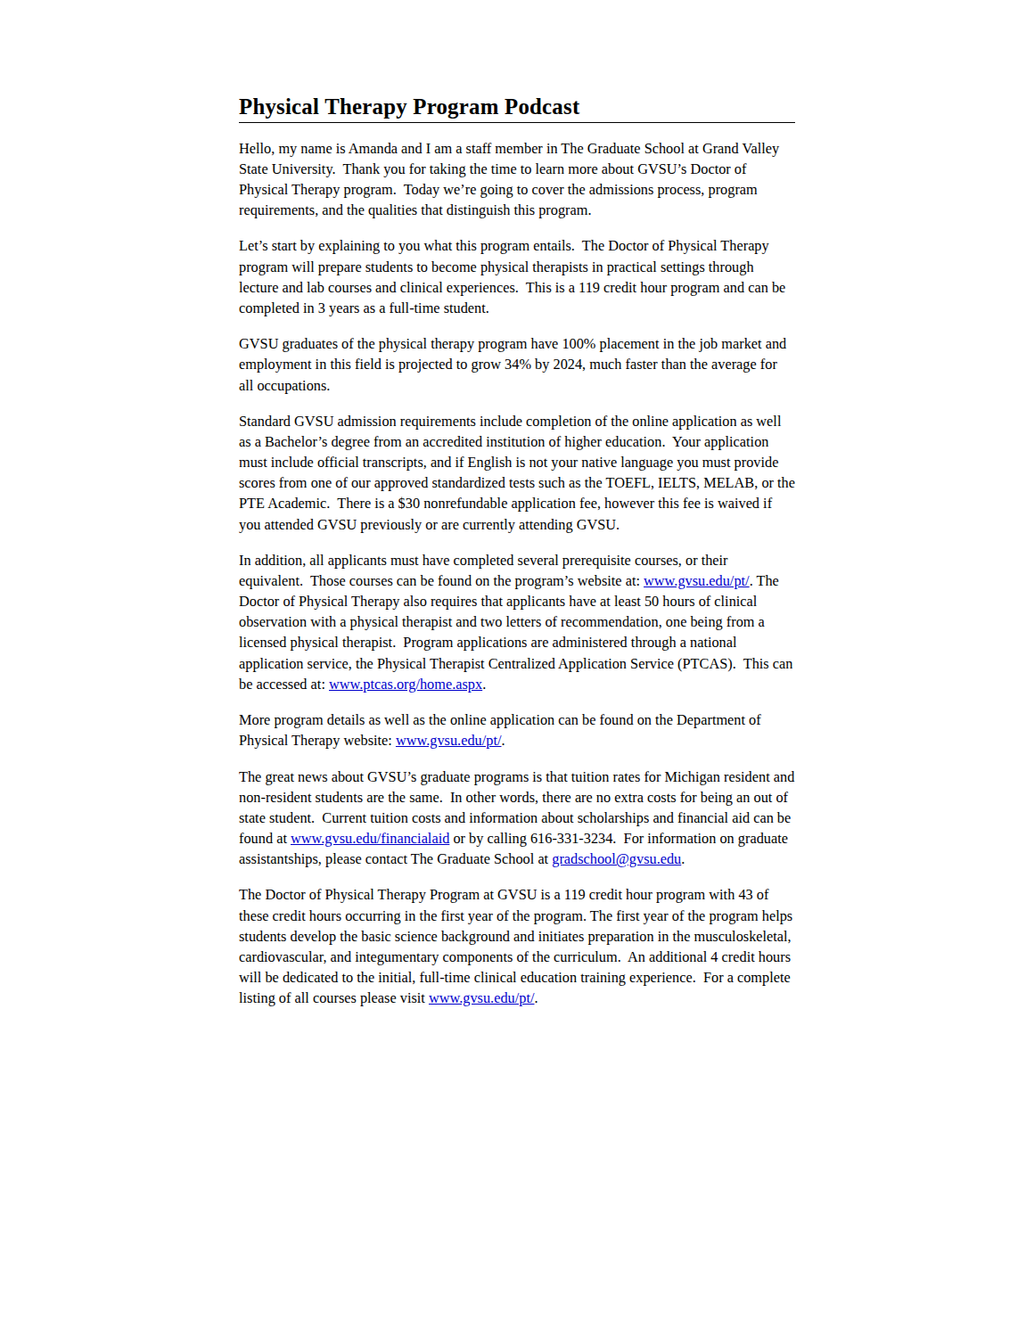Physical Therapy Program Podcast
Hello, my name is Amanda and I am a staff member in The Graduate School at Grand Valley State University. Thank you for taking the time to learn more about GVSU’s Doctor of Physical Therapy program. Today we’re going to cover the admissions process, program requirements, and the qualities that distinguish this program.
Let’s start by explaining to you what this program entails. The Doctor of Physical Therapy program will prepare students to become physical therapists in practical settings through lecture and lab courses and clinical experiences. This is a 119 credit hour program and can be completed in 3 years as a full-time student.
GVSU graduates of the physical therapy program have 100% placement in the job market and employment in this field is projected to grow 34% by 2024, much faster than the average for all occupations.
Standard GVSU admission requirements include completion of the online application as well as a Bachelor’s degree from an accredited institution of higher education. Your application must include official transcripts, and if English is not your native language you must provide scores from one of our approved standardized tests such as the TOEFL, IELTS, MELAB, or the PTE Academic. There is a $30 nonrefundable application fee, however this fee is waived if you attended GVSU previously or are currently attending GVSU.
In addition, all applicants must have completed several prerequisite courses, or their equivalent. Those courses can be found on the program’s website at: www.gvsu.edu/pt/. The Doctor of Physical Therapy also requires that applicants have at least 50 hours of clinical observation with a physical therapist and two letters of recommendation, one being from a licensed physical therapist. Program applications are administered through a national application service, the Physical Therapist Centralized Application Service (PTCAS). This can be accessed at: www.ptcas.org/home.aspx.
More program details as well as the online application can be found on the Department of Physical Therapy website: www.gvsu.edu/pt/.
The great news about GVSU’s graduate programs is that tuition rates for Michigan resident and non-resident students are the same. In other words, there are no extra costs for being an out of state student. Current tuition costs and information about scholarships and financial aid can be found at www.gvsu.edu/financialaid or by calling 616-331-3234. For information on graduate assistantships, please contact The Graduate School at gradschool@gvsu.edu.
The Doctor of Physical Therapy Program at GVSU is a 119 credit hour program with 43 of these credit hours occurring in the first year of the program. The first year of the program helps students develop the basic science background and initiates preparation in the musculoskeletal, cardiovascular, and integumentary components of the curriculum. An additional 4 credit hours will be dedicated to the initial, full-time clinical education training experience. For a complete listing of all courses please visit www.gvsu.edu/pt/.